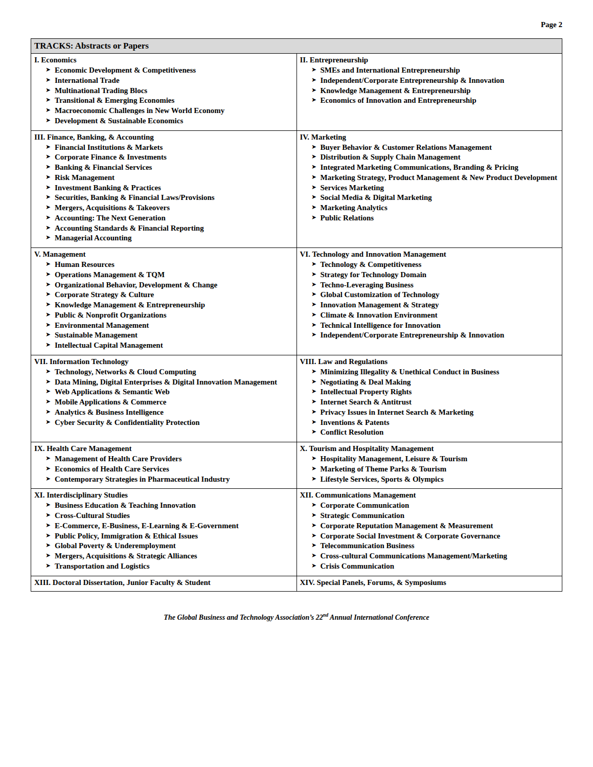Page 2
TRACKS: Abstracts or Papers
| I. Economics Economic Development & Competitiveness International Trade Multinational Trading Blocs Transitional & Emerging Economies Macroeconomic Challenges in New World Economy Development & Sustainable Economics | II. Entrepreneurship SMEs and International Entrepreneurship Independent/Corporate Entrepreneurship & Innovation Knowledge Management & Entrepreneurship Economics of Innovation and Entrepreneurship |
| III. Finance, Banking, & Accounting Financial Institutions & Markets Corporate Finance & Investments Banking & Financial Services Risk Management Investment Banking & Practices Securities, Banking & Financial Laws/Provisions Mergers, Acquisitions & Takeovers Accounting: The Next Generation Accounting Standards & Financial Reporting Managerial Accounting | IV. Marketing Buyer Behavior & Customer Relations Management Distribution & Supply Chain Management Integrated Marketing Communications, Branding & Pricing Marketing Strategy, Product Management & New Product Development Services Marketing Social Media & Digital Marketing Marketing Analytics Public Relations |
| V. Management Human Resources Operations Management & TQM Organizational Behavior, Development & Change Corporate Strategy & Culture Knowledge Management & Entrepreneurship Public & Nonprofit Organizations Environmental Management Sustainable Management Intellectual Capital Management | VI. Technology and Innovation Management Technology & Competitiveness Strategy for Technology Domain Techno-Leveraging Business Global Customization of Technology Innovation Management & Strategy Climate & Innovation Environment Technical Intelligence for Innovation Independent/Corporate Entrepreneurship & Innovation |
| VII. Information Technology Technology, Networks & Cloud Computing Data Mining, Digital Enterprises & Digital Innovation Management Web Applications & Semantic Web Mobile Applications & Commerce Analytics & Business Intelligence Cyber Security & Confidentiality Protection | VIII. Law and Regulations Minimizing Illegality & Unethical Conduct in Business Negotiating & Deal Making Intellectual Property Rights Internet Search & Antitrust Privacy Issues in Internet Search & Marketing Inventions & Patents Conflict Resolution |
| IX. Health Care Management Management of Health Care Providers Economics of Health Care Services Contemporary Strategies in Pharmaceutical Industry | X. Tourism and Hospitality Management Hospitality Management, Leisure & Tourism Marketing of Theme Parks & Tourism Lifestyle Services, Sports & Olympics |
| XI. Interdisciplinary Studies Business Education & Teaching Innovation Cross-Cultural Studies E-Commerce, E-Business, E-Learning & E-Government Public Policy, Immigration & Ethical Issues Global Poverty & Underemployment Mergers, Acquisitions & Strategic Alliances Transportation and Logistics | XII. Communications Management Corporate Communication Strategic Communication Corporate Reputation Management & Measurement Corporate Social Investment & Corporate Governance Telecommunication Business Cross-cultural Communications Management/Marketing Crisis Communication |
| XIII. Doctoral Dissertation, Junior Faculty & Student | XIV. Special Panels, Forums, & Symposiums |
The Global Business and Technology Association’s 22nd Annual International Conference